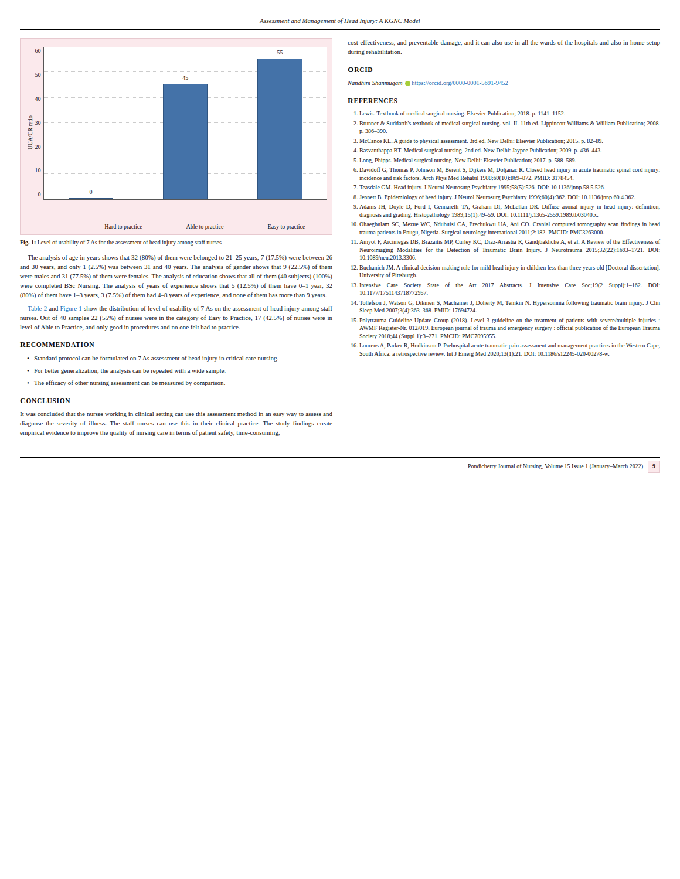Assessment and Management of Head Injury: A KGNC Model
UUA/CR ratio
60 50 40 30 20 10 0
0
45
55
Hard to practice Able to practice Easy to practice
Fig. 1: Level of usability of 7 As for the assessment of head injury among staff nurses
The analysis of age in years shows that 32 (80%) of them were belonged to 21–25 years, 7 (17.5%) were between 26 and 30 years, and only 1 (2.5%) was between 31 and 40 years. The analysis of gender shows that 9 (22.5%) of them were males and 31 (77.5%) of them were females. The analysis of education shows that all of them (40 subjects) (100%) were completed BSc Nursing. The analysis of years of experience shows that 5 (12.5%) of them have 0–1 year, 32 (80%) of them have 1–3 years, 3 (7.5%) of them had 4–8 years of experience, and none of them has more than 9 years.
Table 2 and Figure 1 show the distribution of level of usability of 7 As on the assessment of head injury among staff nurses. Out of 40 samples 22 (55%) of nurses were in the category of Easy to Practice, 17 (42.5%) of nurses were in level of Able to Practice, and only good in procedures and no one felt had to practice.
RECOMMENDATION
Standard protocol can be formulated on 7 As assessment of head injury in critical care nursing.
For better generalization, the analysis can be repeated with a wide sample.
The efficacy of other nursing assessment can be measured by comparison.
CONCLUSION
It was concluded that the nurses working in clinical setting can use this assessment method in an easy way to assess and diagnose the severity of illness. The staff nurses can use this in their clinical practice. The study findings create empirical evidence to improve the quality of nursing care in terms of patient safety, time-consuming,
cost-effectiveness, and preventable damage, and it can also use in all the wards of the hospitals and also in home setup during rehabilitation.
ORCID
Nandhini Shanmugam https://orcid.org/0000-0001-5691-9452
REFERENCES
Lewis. Textbook of medical surgical nursing. Elsevier Publication; 2018. p. 1141–1152.
Brunner & Suddarth's textbook of medical surgical nursing. vol. II. 11th ed. Lippincott Williams & William Publication; 2008. p. 386–390.
McCance KL. A guide to physical assessment. 3rd ed. New Delhi: Elsevier Publication; 2015. p. 82–89.
Basvanthappa BT. Medical surgical nursing. 2nd ed. New Delhi: Jaypee Publication; 2009. p. 436–443.
Long, Phipps. Medical surgical nursing. New Delhi: Elsevier Publication; 2017. p. 588–589.
Davidoff G, Thomas P, Johnson M, Berent S, Dijkers M, Doljanac R. Closed head injury in acute traumatic spinal cord injury: incidence and risk factors. Arch Phys Med Rehabil 1988;69(10):869–872. PMID: 3178454.
Teasdale GM. Head injury. J Neurol Neurosurg Psychiatry 1995;58(5):526. DOI: 10.1136/jnnp.58.5.526.
Jennett B. Epidemiology of head injury. J Neurol Neurosurg Psychiatry 1996;60(4):362. DOI: 10.1136/jnnp.60.4.362.
Adams JH, Doyle D, Ford I, Gennarelli TA, Graham DI, McLellan DR. Diffuse axonal injury in head injury: definition, diagnosis and grading. Histopathology 1989;15(1):49–59. DOI: 10.1111/j.1365-2559.1989.tb03040.x.
Ohaegbulam SC, Mezue WC, Ndubuisi CA, Erechukwu UA, Ani CO. Cranial computed tomography scan findings in head trauma patients in Enugu, Nigeria. Surgical neurology international 2011;2:182. PMCID: PMC3263000.
Amyot F, Arciniegas DB, Brazaitis MP, Curley KC, Diaz-Arrastia R, Gandjbakhche A, et al. A Review of the Effectiveness of Neuroimaging Modalities for the Detection of Traumatic Brain Injury. J Neurotrauma 2015;32(22):1693–1721. DOI: 10.1089/neu.2013.3306.
Buchanich JM. A clinical decision-making rule for mild head injury in children less than three years old [Doctoral dissertation]. University of Pittsburgh.
Intensive Care Society State of the Art 2017 Abstracts. J Intensive Care Soc;19(2 Suppl):1–162. DOI: 10.1177/1751143718772957.
Tollefson J, Watson G, Dikmen S, Machamer J, Doherty M, Temkin N. Hypersomnia following traumatic brain injury. J Clin Sleep Med 2007;3(4):363–368. PMID: 17694724.
Polytrauma Guideline Update Group (2018). Level 3 guideline on the treatment of patients with severe/multiple injuries : AWMF Register-Nr. 012/019. European journal of trauma and emergency surgery : official publication of the European Trauma Society 2018;44 (Suppl 1):3–271. PMCID: PMC7095955.
Lourens A, Parker R, Hodkinson P. Prehospital acute traumatic pain assessment and management practices in the Western Cape, South Africa: a retrospective review. Int J Emerg Med 2020;13(1):21. DOI: 10.1186/s12245-020-00278-w.
Pondicherry Journal of Nursing, Volume 15 Issue 1 (January–March 2022) 9